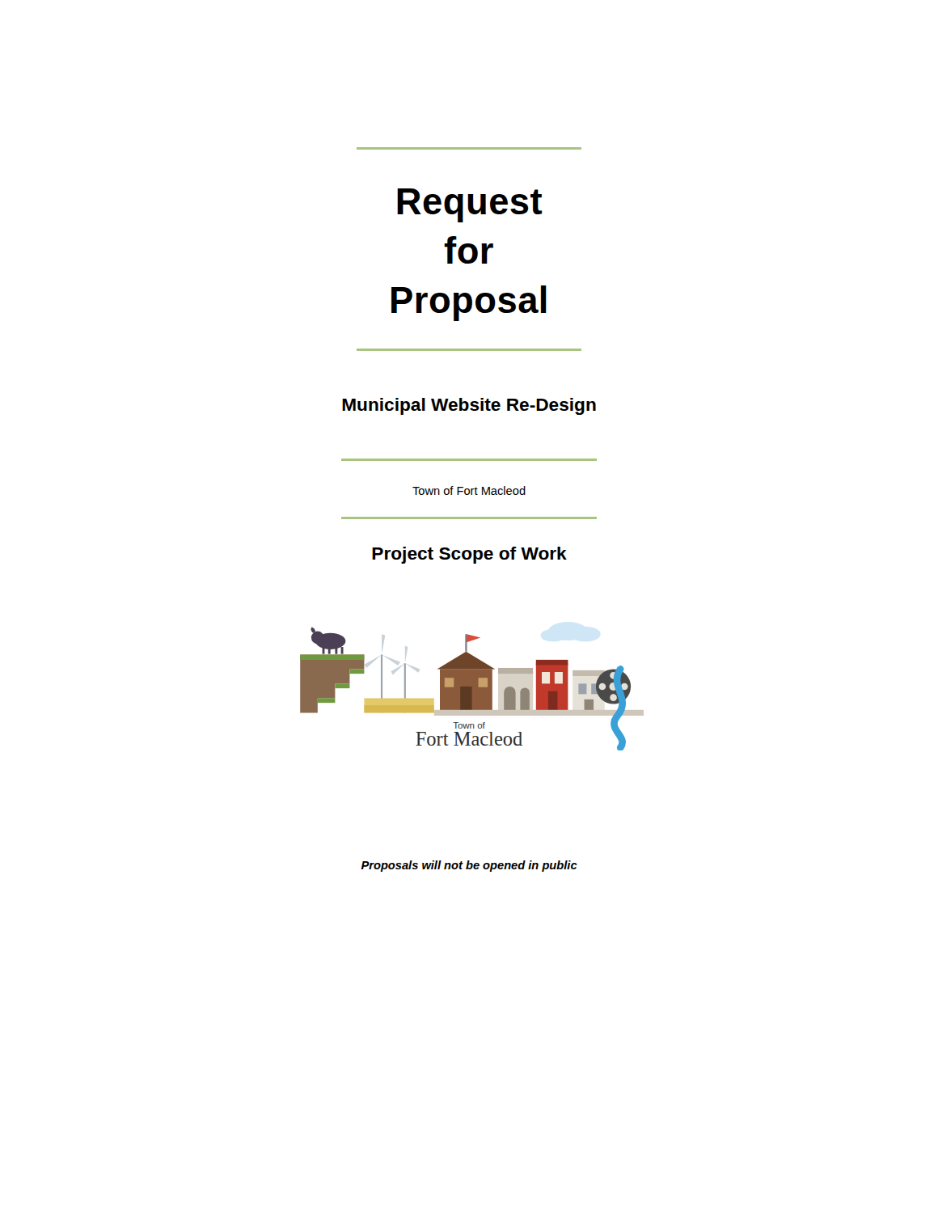Request
for
Proposal
Municipal Website Re-Design
Town of Fort Macleod
Project Scope of Work
Town of Fort Macleod Town of Fort Macleod
Proposals will not be opened in public